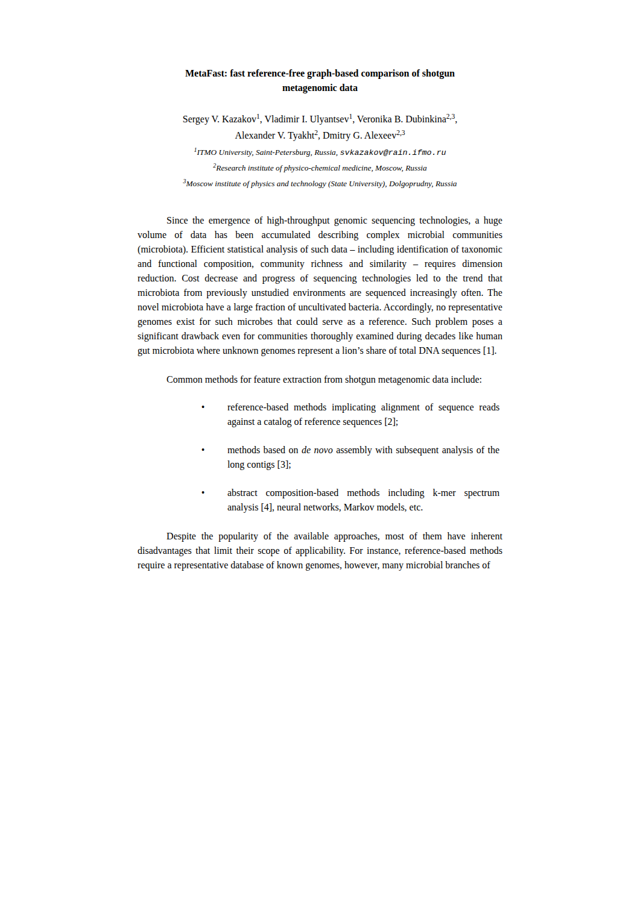MetaFast: fast reference-free graph-based comparison of shotgun
metagenomic data
Sergey V. Kazakov1, Vladimir I. Ulyantsev1, Veronika B. Dubinkina2,3,
Alexander V. Tyakht2, Dmitry G. Alexeev2,3
1ITMO University, Saint-Petersburg, Russia, svkazakov@rain.ifmo.ru
2Research institute of physico-chemical medicine, Moscow, Russia
3Moscow institute of physics and technology (State University), Dolgoprudny, Russia
Since the emergence of high-throughput genomic sequencing technologies, a huge volume of data has been accumulated describing complex microbial communities (microbiota). Efficient statistical analysis of such data – including identification of taxonomic and functional composition, community richness and similarity – requires dimension reduction. Cost decrease and progress of sequencing technologies led to the trend that microbiota from previously unstudied environments are sequenced increasingly often. The novel microbiota have a large fraction of uncultivated bacteria. Accordingly, no representative genomes exist for such microbes that could serve as a reference. Such problem poses a significant drawback even for communities thoroughly examined during decades like human gut microbiota where unknown genomes represent a lion’s share of total DNA sequences [1].
Common methods for feature extraction from shotgun metagenomic data include:
reference-based methods implicating alignment of sequence reads against a catalog of reference sequences [2];
methods based on de novo assembly with subsequent analysis of the long contigs [3];
abstract composition-based methods including k-mer spectrum analysis [4], neural networks, Markov models, etc.
Despite the popularity of the available approaches, most of them have inherent disadvantages that limit their scope of applicability. For instance, reference-based methods require a representative database of known genomes, however, many microbial branches of